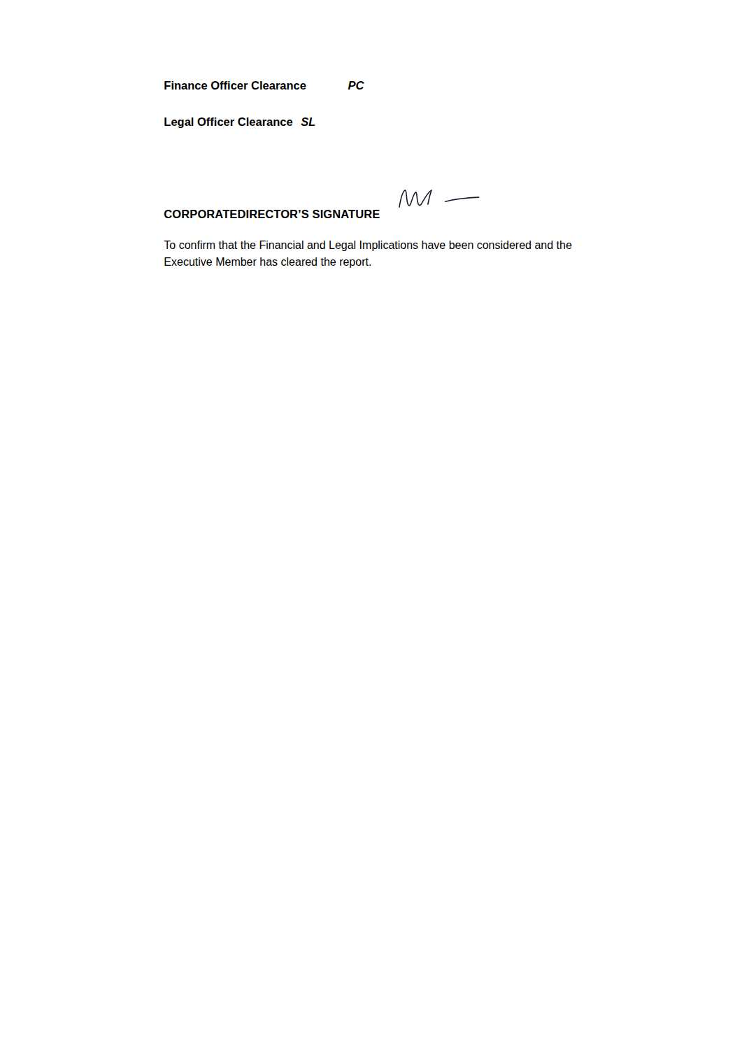Finance Officer Clearance PC
Legal Officer Clearance SL
CORPORATEDIRECTOR’S SIGNATURE
To confirm that the Financial and Legal Implications have been considered and the Executive Member has cleared the report.